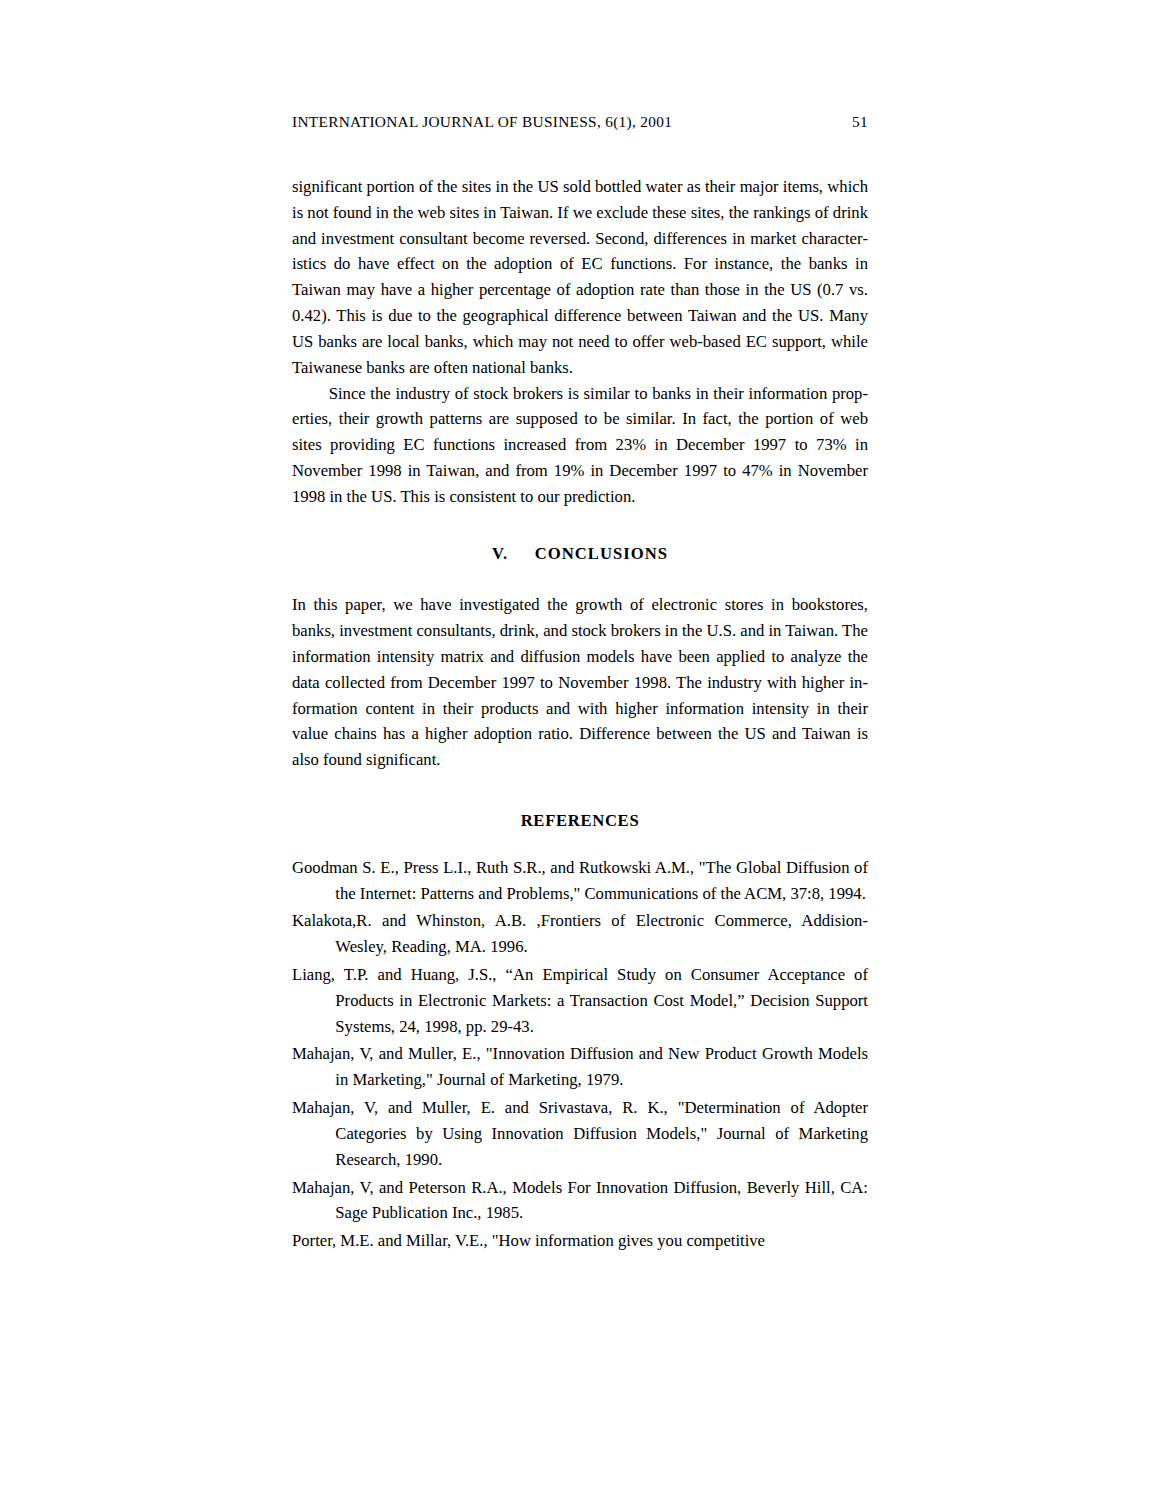International Journal of Business, 6(1), 2001 51
significant portion of the sites in the US sold bottled water as their major items, which is not found in the web sites in Taiwan. If we exclude these sites, the rankings of drink and investment consultant become reversed. Second, differences in market characteristics do have effect on the adoption of EC functions. For instance, the banks in Taiwan may have a higher percentage of adoption rate than those in the US (0.7 vs. 0.42). This is due to the geographical difference between Taiwan and the US. Many US banks are local banks, which may not need to offer web-based EC support, while Taiwanese banks are often national banks.
Since the industry of stock brokers is similar to banks in their information properties, their growth patterns are supposed to be similar. In fact, the portion of web sites providing EC functions increased from 23% in December 1997 to 73% in November 1998 in Taiwan, and from 19% in December 1997 to 47% in November 1998 in the US. This is consistent to our prediction.
V. CONCLUSIONS
In this paper, we have investigated the growth of electronic stores in bookstores, banks, investment consultants, drink, and stock brokers in the U.S. and in Taiwan. The information intensity matrix and diffusion models have been applied to analyze the data collected from December 1997 to November 1998. The industry with higher information content in their products and with higher information intensity in their value chains has a higher adoption ratio. Difference between the US and Taiwan is also found significant.
REFERENCES
Goodman S. E., Press L.I., Ruth S.R., and Rutkowski A.M., "The Global Diffusion of the Internet: Patterns and Problems," Communications of the ACM, 37:8, 1994.
Kalakota,R. and Whinston, A.B. ,Frontiers of Electronic Commerce, Addision-Wesley, Reading, MA. 1996.
Liang, T.P. and Huang, J.S., “An Empirical Study on Consumer Acceptance of Products in Electronic Markets: a Transaction Cost Model,” Decision Support Systems, 24, 1998, pp. 29-43.
Mahajan, V, and Muller, E., "Innovation Diffusion and New Product Growth Models in Marketing," Journal of Marketing, 1979.
Mahajan, V, and Muller, E. and Srivastava, R. K., "Determination of Adopter Categories by Using Innovation Diffusion Models," Journal of Marketing Research, 1990.
Mahajan, V, and Peterson R.A., Models For Innovation Diffusion, Beverly Hill, CA: Sage Publication Inc., 1985.
Porter, M.E. and Millar, V.E., "How information gives you competitive